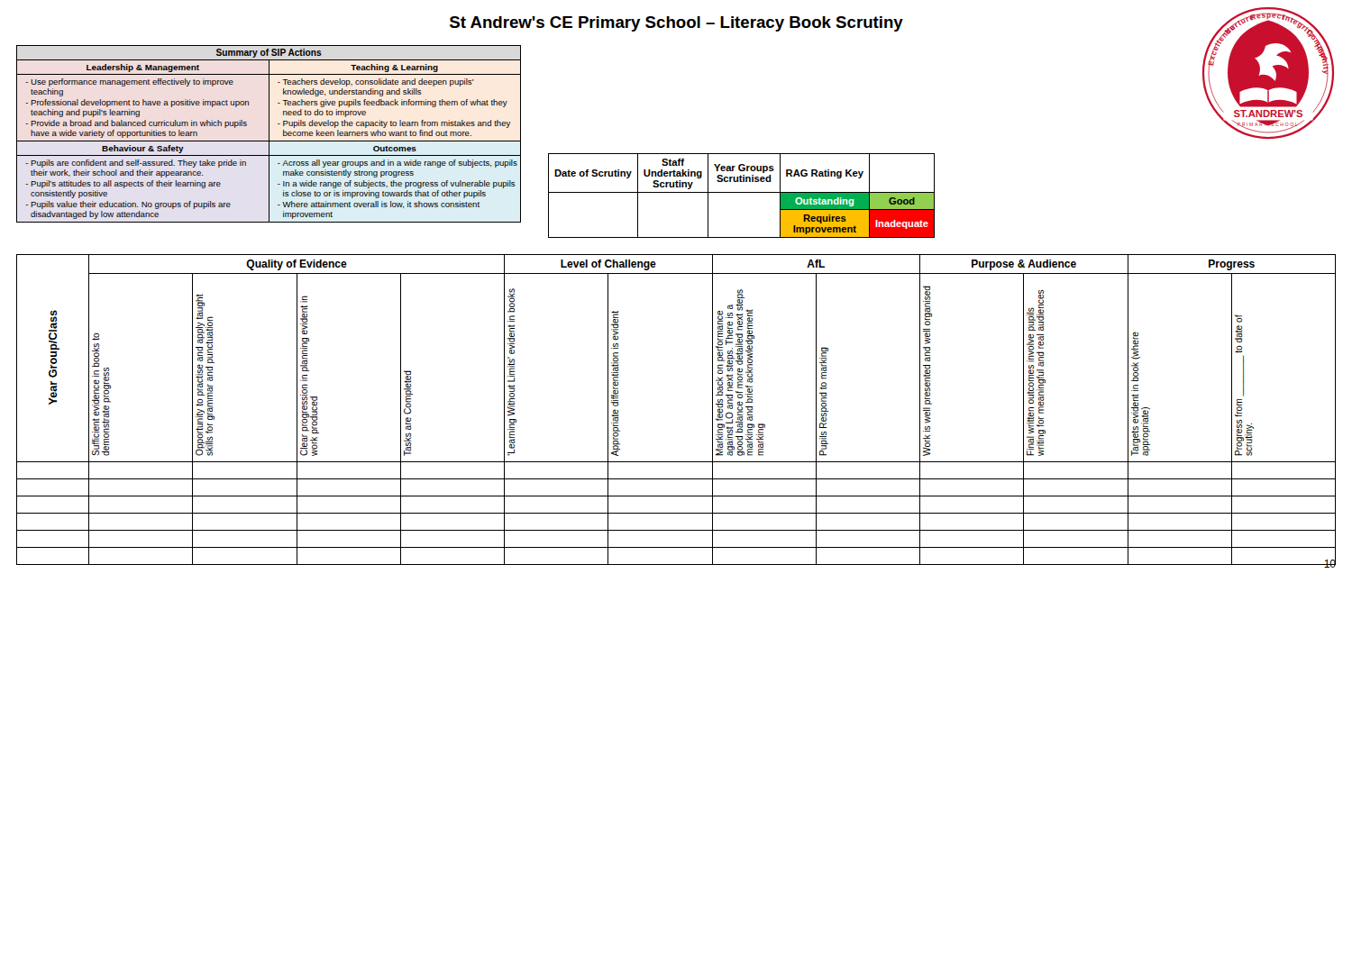Excellence Nurture Respect Integrity Community ST.ANDREW'S PRIMARY SCHOOL Hope
St Andrew's CE Primary School – Literacy Book Scrutiny
| Summary of SIP Actions |
| Leadership & Management | Teaching & Learning |
| Use performance management effectively to improve teaching Professional development to have a positive impact upon teaching and pupil's learning Provide a broad and balanced curriculum in which pupils have a wide variety of opportunities to learn | Teachers develop, consolidate and deepen pupils' knowledge, understanding and skills Teachers give pupils feedback informing them of what they need to do to improve Pupils develop the capacity to learn from mistakes and they become keen learners who want to find out more. |
| Behaviour & Safety | Outcomes |
| Pupils are confident and self-assured. They take pride in their work, their school and their appearance. Pupil's attitudes to all aspects of their learning are consistently positive Pupils value their education. No groups of pupils are disadvantaged by low attendance | Across all year groups and in a wide range of subjects, pupils make consistently strong progress In a wide range of subjects, the progress of vulnerable pupils is close to or is improving towards that of other pupils Where attainment overall is low, it shows consistent improvement |
| Date of Scrutiny | Staff Undertaking Scrutiny | Year Groups Scrutinised | RAG Rating Key | |
| --- | --- | --- | --- | --- |
| | | | Outstanding | Good |
| Requires Improvement | Inadequate |
| Year Group/Class | Quality of Evidence | Level of Challenge | AfL | Purpose & Audience | Progress |
| --- | --- | --- | --- | --- | --- |
| Sufficient evidence in books to demonstrate progress | Opportunity to practise and apply taught skills for grammar and punctuation | Clear progression in planning evident in work produced | Tasks are Completed | 'Learning Without Limits' evident in books | Appropriate differentiation is evident | Marking feeds back on performance against LO and next steps. There is a good balance of more detailed next steps marking and brief acknowledgement marking | Pupils Respond to marking | Work is well presented and well organised | Final written outcomes involve pupils writing for meaningful and real audiences | Targets evident in book (where appropriate) | Progress from ________ to date of scrutiny. |
10